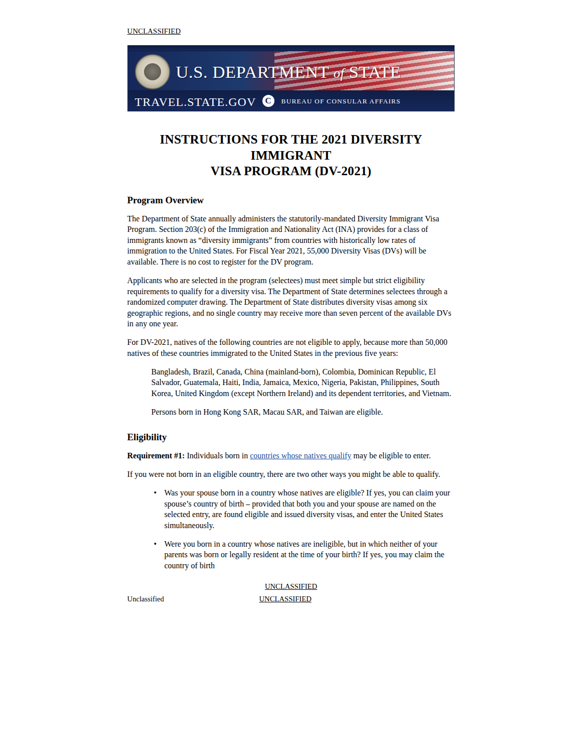UNCLASSIFIED
U.S. DEPARTMENT of STATE
TRAVEL.STATE.GOV
C
BUREAU OF CONSULAR AFFAIRS
INSTRUCTIONS FOR THE 2021 DIVERSITY IMMIGRANT
VISA PROGRAM (DV-2021)
Program Overview
The Department of State annually administers the statutorily-mandated Diversity Immigrant Visa Program. Section 203(c) of the Immigration and Nationality Act (INA) provides for a class of immigrants known as “diversity immigrants” from countries with historically low rates of immigration to the United States. For Fiscal Year 2021, 55,000 Diversity Visas (DVs) will be available. There is no cost to register for the DV program.
Applicants who are selected in the program (selectees) must meet simple but strict eligibility requirements to qualify for a diversity visa. The Department of State determines selectees through a randomized computer drawing. The Department of State distributes diversity visas among six geographic regions, and no single country may receive more than seven percent of the available DVs in any one year.
For DV-2021, natives of the following countries are not eligible to apply, because more than 50,000 natives of these countries immigrated to the United States in the previous five years:
Bangladesh, Brazil, Canada, China (mainland-born), Colombia, Dominican Republic, El Salvador, Guatemala, Haiti, India, Jamaica, Mexico, Nigeria, Pakistan, Philippines, South Korea, United Kingdom (except Northern Ireland) and its dependent territories, and Vietnam.
Persons born in Hong Kong SAR, Macau SAR, and Taiwan are eligible.
Eligibility
Requirement #1: Individuals born in countries whose natives qualify may be eligible to enter.
If you were not born in an eligible country, there are two other ways you might be able to qualify.
Was your spouse born in a country whose natives are eligible? If yes, you can claim your spouse’s country of birth – provided that both you and your spouse are named on the selected entry, are found eligible and issued diversity visas, and enter the United States simultaneously.
Were you born in a country whose natives are ineligible, but in which neither of your parents was born or legally resident at the time of your birth? If yes, you may claim the country of birth
UNCLASSIFIED
Unclassified
UNCLASSIFIED